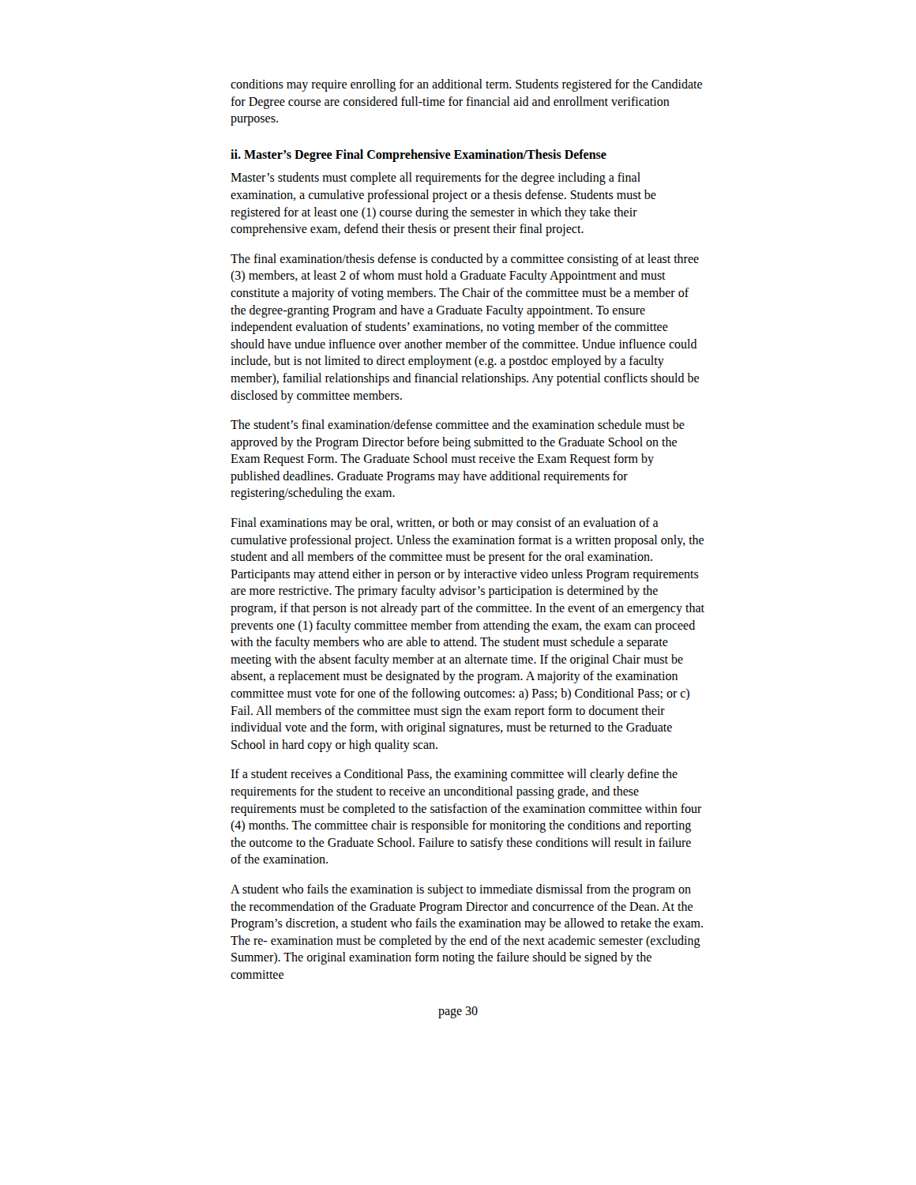conditions may require enrolling for an additional term. Students registered for the Candidate for Degree course are considered full-time for financial aid and enrollment verification purposes.
ii. Master’s Degree Final Comprehensive Examination/Thesis Defense
Master’s students must complete all requirements for the degree including a final examination, a cumulative professional project or a thesis defense. Students must be registered for at least one (1) course during the semester in which they take their comprehensive exam, defend their thesis or present their final project.
The final examination/thesis defense is conducted by a committee consisting of at least three (3) members, at least 2 of whom must hold a Graduate Faculty Appointment and must constitute a majority of voting members. The Chair of the committee must be a member of the degree-granting Program and have a Graduate Faculty appointment. To ensure independent evaluation of students’ examinations, no voting member of the committee should have undue influence over another member of the committee. Undue influence could include, but is not limited to direct employment (e.g. a postdoc employed by a faculty member), familial relationships and financial relationships. Any potential conflicts should be disclosed by committee members.
The student’s final examination/defense committee and the examination schedule must be approved by the Program Director before being submitted to the Graduate School on the Exam Request Form. The Graduate School must receive the Exam Request form by published deadlines. Graduate Programs may have additional requirements for registering/scheduling the exam.
Final examinations may be oral, written, or both or may consist of an evaluation of a cumulative professional project. Unless the examination format is a written proposal only, the student and all members of the committee must be present for the oral examination. Participants may attend either in person or by interactive video unless Program requirements are more restrictive. The primary faculty advisor’s participation is determined by the program, if that person is not already part of the committee. In the event of an emergency that prevents one (1) faculty committee member from attending the exam, the exam can proceed with the faculty members who are able to attend. The student must schedule a separate meeting with the absent faculty member at an alternate time. If the original Chair must be absent, a replacement must be designated by the program. A majority of the examination committee must vote for one of the following outcomes: a) Pass; b) Conditional Pass; or c) Fail. All members of the committee must sign the exam report form to document their individual vote and the form, with original signatures, must be returned to the Graduate School in hard copy or high quality scan.
If a student receives a Conditional Pass, the examining committee will clearly define the requirements for the student to receive an unconditional passing grade, and these requirements must be completed to the satisfaction of the examination committee within four (4) months. The committee chair is responsible for monitoring the conditions and reporting the outcome to the Graduate School. Failure to satisfy these conditions will result in failure of the examination.
A student who fails the examination is subject to immediate dismissal from the program on the recommendation of the Graduate Program Director and concurrence of the Dean. At the Program’s discretion, a student who fails the examination may be allowed to retake the exam. The re- examination must be completed by the end of the next academic semester (excluding Summer). The original examination form noting the failure should be signed by the committee
page 30